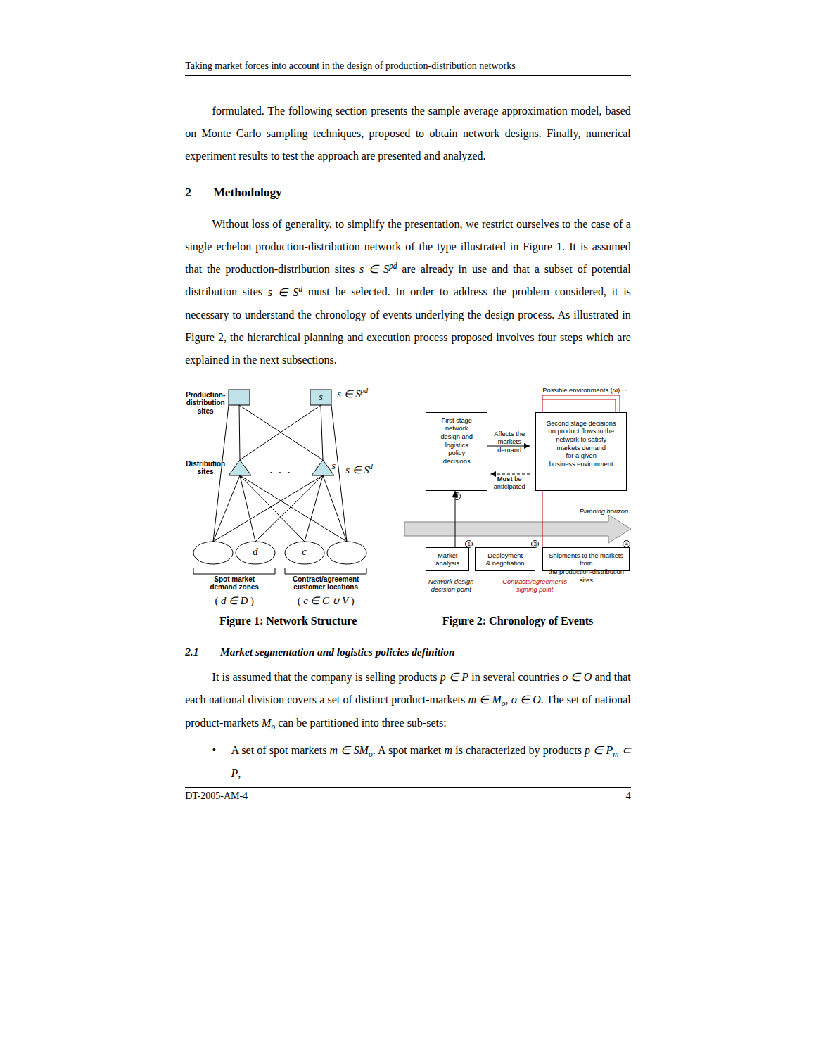Taking market forces into account in the design of production-distribution networks
formulated. The following section presents the sample average approximation model, based on Monte Carlo sampling techniques, proposed to obtain network designs. Finally, numerical experiment results to test the approach are presented and analyzed.
2 Methodology
Without loss of generality, to simplify the presentation, we restrict ourselves to the case of a single echelon production-distribution network of the type illustrated in Figure 1. It is assumed that the production-distribution sites s ∈ Spd are already in use and that a subset of potential distribution sites s ∈ Sd must be selected. In order to address the problem considered, it is necessary to understand the chronology of events underlying the design process. As illustrated in Figure 2, the hierarchical planning and execution process proposed involves four steps which are explained in the next subsections.
Production-
distribution
sites
Distribution
sites
s
s ∈ Spd
s
s ∈ Sd
. . .
d
c
Spot market
demand zones
Contract/agreement
customer locations
( d ∈ D )
( c ∈ C ∪ V )
Figure 1: Network Structure
Possible environments (ω)
···
First stage
network
design and
logistics
policy
decisions
Second stage decisions
on product flows in the
network to satisfy
markets demand
for a given
business environment
Affects the
markets
demand
Must be
anticipated
2
Planning horizon
Market
analysis
Deployment
& negotiation
Shipments to the markets from
the production-distribution sites
1
3
4
Network design
decision point
Contracts/agreements
signing point
Figure 2: Chronology of Events
2.1 Market segmentation and logistics policies definition
It is assumed that the company is selling products p ∈ P in several countries o ∈ O and that each national division covers a set of distinct product-markets m ∈ Mo, o ∈ O. The set of national product-markets Mo can be partitioned into three sub-sets:
A set of spot markets m ∈ SMo. A spot market m is characterized by products p ∈ Pm ⊂ P,
DT-2005-AM-4 4